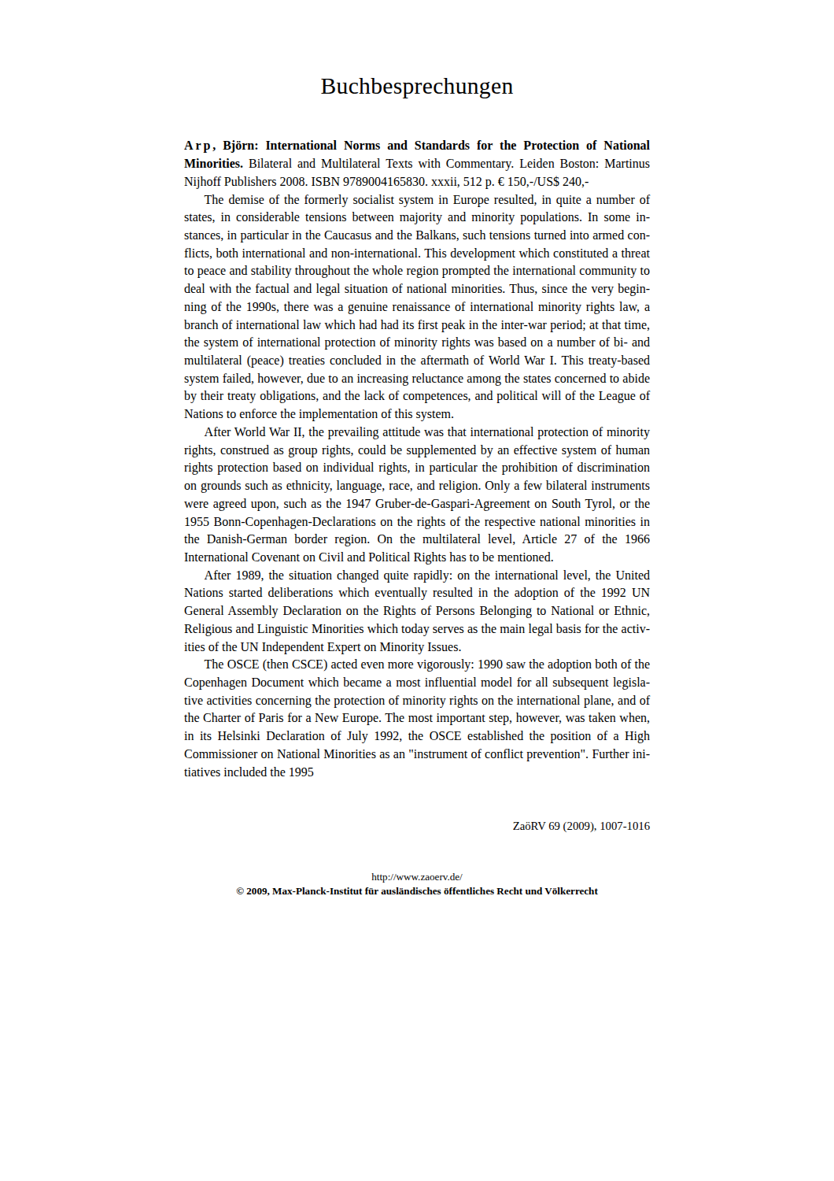Buchbesprechungen
Arp, Björn: International Norms and Standards for the Protection of National Minorities. Bilateral and Multilateral Texts with Commentary. Leiden Boston: Martinus Nijhoff Publishers 2008. ISBN 9789004165830. xxxii, 512 p. € 150,-/US$ 240,-
The demise of the formerly socialist system in Europe resulted, in quite a number of states, in considerable tensions between majority and minority populations. In some instances, in particular in the Caucasus and the Balkans, such tensions turned into armed conflicts, both international and non-international. This development which constituted a threat to peace and stability throughout the whole region prompted the international community to deal with the factual and legal situation of national minorities. Thus, since the very beginning of the 1990s, there was a genuine renaissance of international minority rights law, a branch of international law which had had its first peak in the inter-war period; at that time, the system of international protection of minority rights was based on a number of bi- and multilateral (peace) treaties concluded in the aftermath of World War I. This treaty-based system failed, however, due to an increasing reluctance among the states concerned to abide by their treaty obligations, and the lack of competences, and political will of the League of Nations to enforce the implementation of this system.
After World War II, the prevailing attitude was that international protection of minority rights, construed as group rights, could be supplemented by an effective system of human rights protection based on individual rights, in particular the prohibition of discrimination on grounds such as ethnicity, language, race, and religion. Only a few bilateral instruments were agreed upon, such as the 1947 Gruber-de-Gaspari-Agreement on South Tyrol, or the 1955 Bonn-Copenhagen-Declarations on the rights of the respective national minorities in the Danish-German border region. On the multilateral level, Article 27 of the 1966 International Covenant on Civil and Political Rights has to be mentioned.
After 1989, the situation changed quite rapidly: on the international level, the United Nations started deliberations which eventually resulted in the adoption of the 1992 UN General Assembly Declaration on the Rights of Persons Belonging to National or Ethnic, Religious and Linguistic Minorities which today serves as the main legal basis for the activities of the UN Independent Expert on Minority Issues.
The OSCE (then CSCE) acted even more vigorously: 1990 saw the adoption both of the Copenhagen Document which became a most influential model for all subsequent legislative activities concerning the protection of minority rights on the international plane, and of the Charter of Paris for a New Europe. The most important step, however, was taken when, in its Helsinki Declaration of July 1992, the OSCE established the position of a High Commissioner on National Minorities as an "instrument of conflict prevention". Further initiatives included the 1995
ZaöRV 69 (2009), 1007-1016
http://www.zaoerv.de/
© 2009, Max-Planck-Institut für ausländisches öffentliches Recht und Völkerrecht